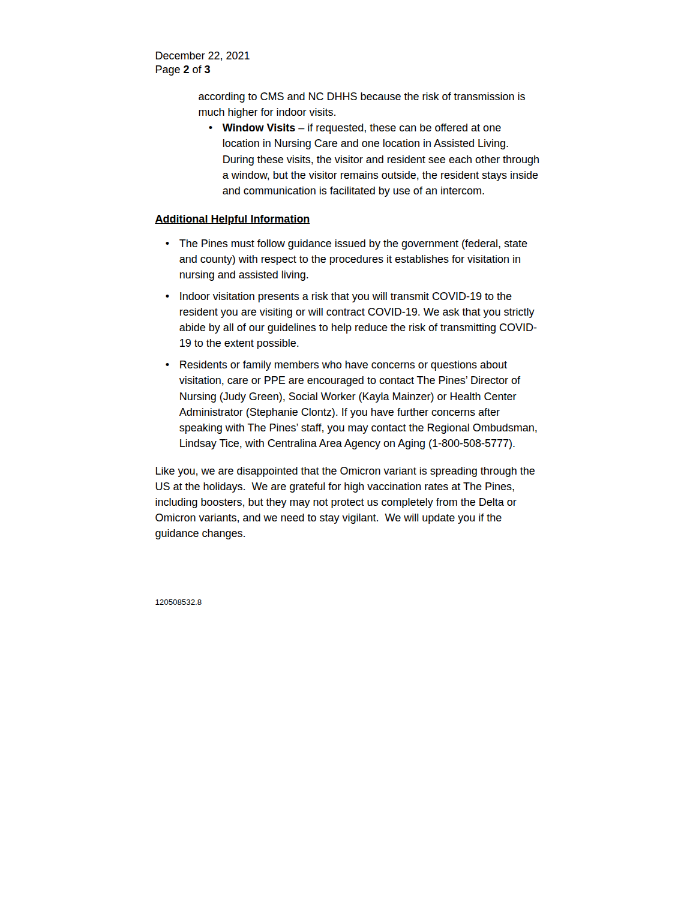December 22, 2021
Page 2 of 3
according to CMS and NC DHHS because the risk of transmission is much higher for indoor visits.
Window Visits – if requested, these can be offered at one location in Nursing Care and one location in Assisted Living. During these visits, the visitor and resident see each other through a window, but the visitor remains outside, the resident stays inside and communication is facilitated by use of an intercom.
Additional Helpful Information
The Pines must follow guidance issued by the government (federal, state and county) with respect to the procedures it establishes for visitation in nursing and assisted living.
Indoor visitation presents a risk that you will transmit COVID-19 to the resident you are visiting or will contract COVID-19. We ask that you strictly abide by all of our guidelines to help reduce the risk of transmitting COVID-19 to the extent possible.
Residents or family members who have concerns or questions about visitation, care or PPE are encouraged to contact The Pines’ Director of Nursing (Judy Green), Social Worker (Kayla Mainzer) or Health Center Administrator (Stephanie Clontz). If you have further concerns after speaking with The Pines’ staff, you may contact the Regional Ombudsman, Lindsay Tice, with Centralina Area Agency on Aging (1-800-508-5777).
Like you, we are disappointed that the Omicron variant is spreading through the US at the holidays. We are grateful for high vaccination rates at The Pines, including boosters, but they may not protect us completely from the Delta or Omicron variants, and we need to stay vigilant. We will update you if the guidance changes.
120508532.8